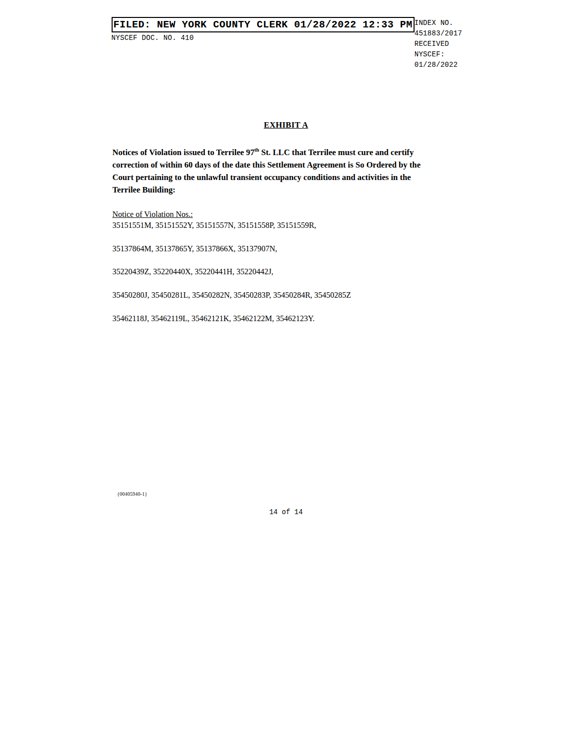FILED: NEW YORK COUNTY CLERK 01/28/2022 12:33 PM
NYSCEF DOC. NO. 410
INDEX NO. 451883/2017
RECEIVED NYSCEF: 01/28/2022
EXHIBIT A
Notices of Violation issued to Terrilee 97th St. LLC that Terrilee must cure and certify correction of within 60 days of the date this Settlement Agreement is So Ordered by the Court pertaining to the unlawful transient occupancy conditions and activities in the Terrilee Building:
Notice of Violation Nos.:
35151551M, 35151552Y, 35151557N, 35151558P, 35151559R,
35137864M, 35137865Y, 35137866X, 35137907N,
35220439Z, 35220440X, 35220441H, 35220442J,
35450280J, 35450281L, 35450282N, 35450283P, 35450284R, 35450285Z
35462118J, 35462119L, 35462121K, 35462122M, 35462123Y.
{00405940-1}
14 of 14